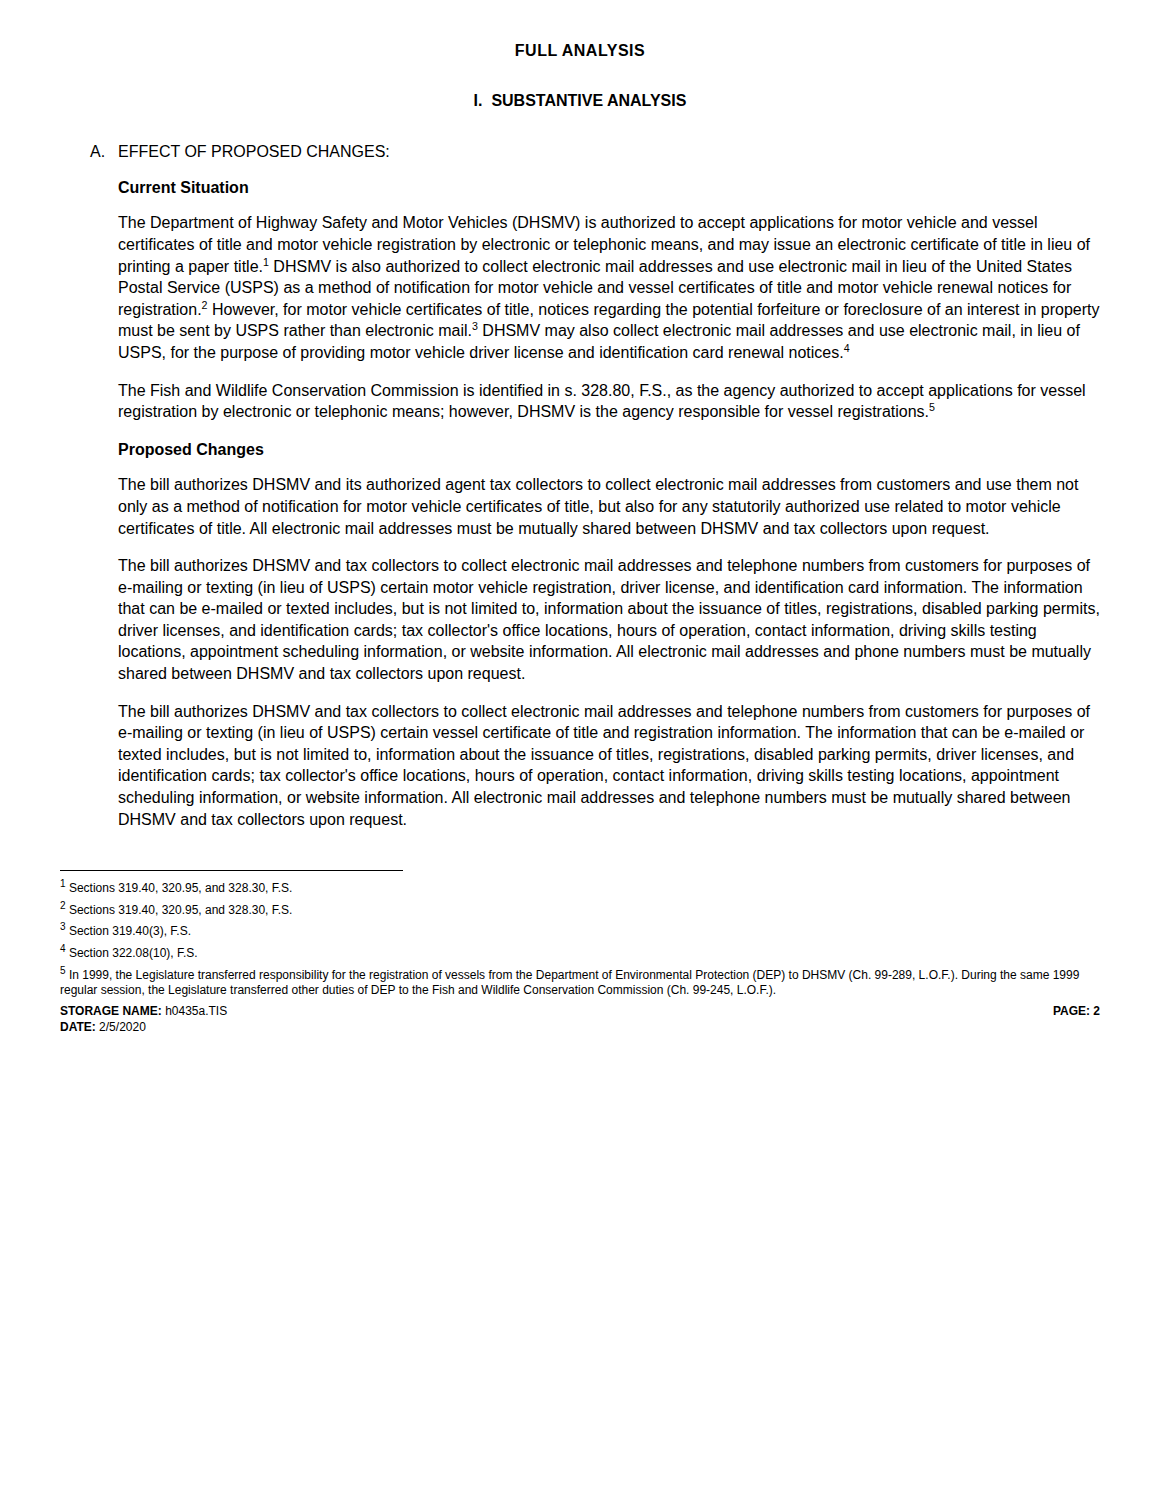FULL ANALYSIS
I. SUBSTANTIVE ANALYSIS
A. EFFECT OF PROPOSED CHANGES:
Current Situation
The Department of Highway Safety and Motor Vehicles (DHSMV) is authorized to accept applications for motor vehicle and vessel certificates of title and motor vehicle registration by electronic or telephonic means, and may issue an electronic certificate of title in lieu of printing a paper title.1 DHSMV is also authorized to collect electronic mail addresses and use electronic mail in lieu of the United States Postal Service (USPS) as a method of notification for motor vehicle and vessel certificates of title and motor vehicle renewal notices for registration.2 However, for motor vehicle certificates of title, notices regarding the potential forfeiture or foreclosure of an interest in property must be sent by USPS rather than electronic mail.3 DHSMV may also collect electronic mail addresses and use electronic mail, in lieu of USPS, for the purpose of providing motor vehicle driver license and identification card renewal notices.4
The Fish and Wildlife Conservation Commission is identified in s. 328.80, F.S., as the agency authorized to accept applications for vessel registration by electronic or telephonic means; however, DHSMV is the agency responsible for vessel registrations.5
Proposed Changes
The bill authorizes DHSMV and its authorized agent tax collectors to collect electronic mail addresses from customers and use them not only as a method of notification for motor vehicle certificates of title, but also for any statutorily authorized use related to motor vehicle certificates of title. All electronic mail addresses must be mutually shared between DHSMV and tax collectors upon request.
The bill authorizes DHSMV and tax collectors to collect electronic mail addresses and telephone numbers from customers for purposes of e-mailing or texting (in lieu of USPS) certain motor vehicle registration, driver license, and identification card information. The information that can be e-mailed or texted includes, but is not limited to, information about the issuance of titles, registrations, disabled parking permits, driver licenses, and identification cards; tax collector's office locations, hours of operation, contact information, driving skills testing locations, appointment scheduling information, or website information. All electronic mail addresses and phone numbers must be mutually shared between DHSMV and tax collectors upon request.
The bill authorizes DHSMV and tax collectors to collect electronic mail addresses and telephone numbers from customers for purposes of e-mailing or texting (in lieu of USPS) certain vessel certificate of title and registration information. The information that can be e-mailed or texted includes, but is not limited to, information about the issuance of titles, registrations, disabled parking permits, driver licenses, and identification cards; tax collector's office locations, hours of operation, contact information, driving skills testing locations, appointment scheduling information, or website information. All electronic mail addresses and telephone numbers must be mutually shared between DHSMV and tax collectors upon request.
1 Sections 319.40, 320.95, and 328.30, F.S.
2 Sections 319.40, 320.95, and 328.30, F.S.
3 Section 319.40(3), F.S.
4 Section 322.08(10), F.S.
5 In 1999, the Legislature transferred responsibility for the registration of vessels from the Department of Environmental Protection (DEP) to DHSMV (Ch. 99-289, L.O.F.). During the same 1999 regular session, the Legislature transferred other duties of DEP to the Fish and Wildlife Conservation Commission (Ch. 99-245, L.O.F.).
STORAGE NAME: h0435a.TIS
DATE: 2/5/2020
PAGE: 2